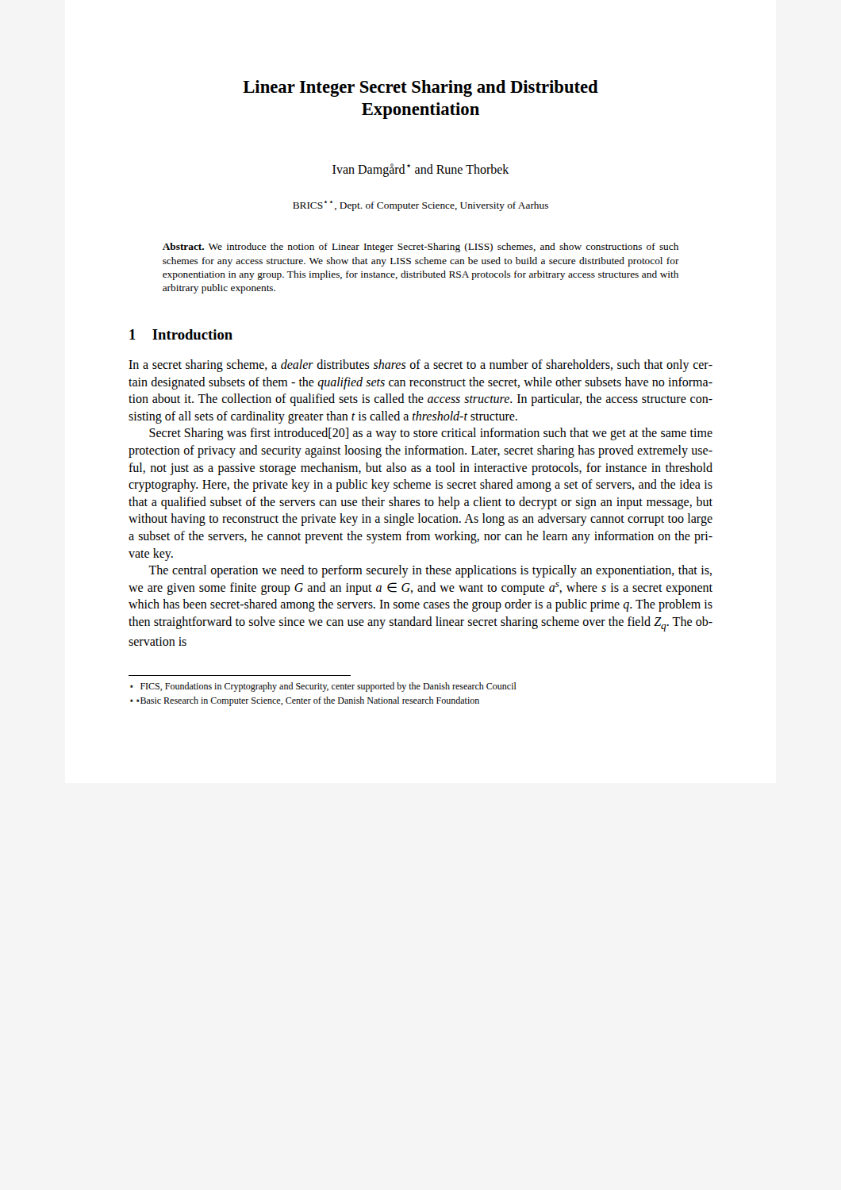Linear Integer Secret Sharing and Distributed
Exponentiation
Ivan Damgård⋆ and Rune Thorbek
BRICS⋆⋆, Dept. of Computer Science, University of Aarhus
Abstract. We introduce the notion of Linear Integer Secret-Sharing (LISS) schemes, and show constructions of such schemes for any access structure. We show that any LISS scheme can be used to build a secure distributed protocol for exponentiation in any group. This implies, for instance, distributed RSA protocols for arbitrary access structures and with arbitrary public exponents.
1 Introduction
In a secret sharing scheme, a dealer distributes shares of a secret to a number of shareholders, such that only certain designated subsets of them - the qualified sets can reconstruct the secret, while other subsets have no information about it. The collection of qualified sets is called the access structure. In particular, the access structure consisting of all sets of cardinality greater than t is called a threshold-t structure.
Secret Sharing was first introduced[20] as a way to store critical information such that we get at the same time protection of privacy and security against loosing the information. Later, secret sharing has proved extremely useful, not just as a passive storage mechanism, but also as a tool in interactive protocols, for instance in threshold cryptography. Here, the private key in a public key scheme is secret shared among a set of servers, and the idea is that a qualified subset of the servers can use their shares to help a client to decrypt or sign an input message, but without having to reconstruct the private key in a single location. As long as an adversary cannot corrupt too large a subset of the servers, he cannot prevent the system from working, nor can he learn any information on the private key.
The central operation we need to perform securely in these applications is typically an exponentiation, that is, we are given some finite group G and an input a ∈ G, and we want to compute as, where s is a secret exponent which has been secret-shared among the servers. In some cases the group order is a public prime q. The problem is then straightforward to solve since we can use any standard linear secret sharing scheme over the field Zq. The observation is
⋆FICS, Foundations in Cryptography and Security, center supported by the Danish research Council
⋆⋆Basic Research in Computer Science, Center of the Danish National research Foundation